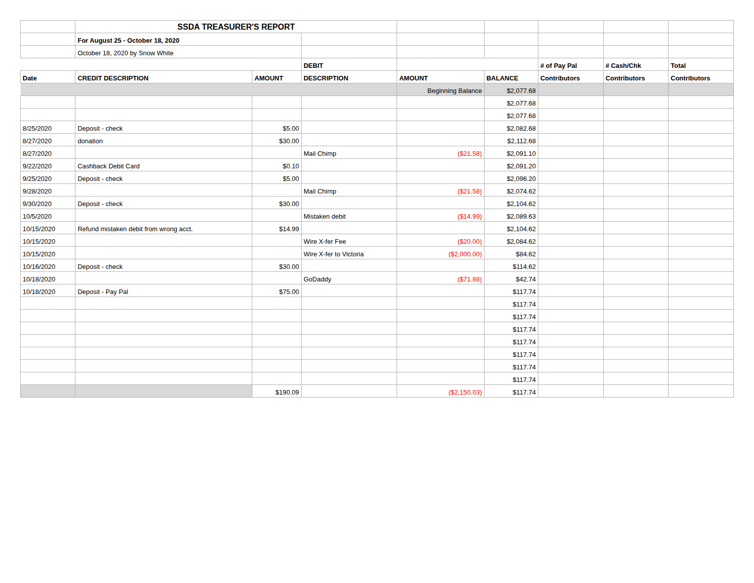| | SSDA TREASURER'S REPORT | | | | | |
| | For August 25 - October 18, 2020 | | | | | | |
| | October 18, 2020 by Snow White | | | | | | |
| | | | DEBIT | | | # of Pay Pal | # Cash/Chk | Total |
| Date | CREDIT DESCRIPTION | AMOUNT | DESCRIPTION | AMOUNT | BALANCE | Contributors | Contributors | Contributors |
| | | | | Beginning Balance | $2,077.68 | | | |
| | | | | | $2,077.68 | | | |
| | | | | | $2,077.68 | | | |
| 8/25/2020 | Deposit - check | $5.00 | | | $2,082.68 | | | |
| 8/27/2020 | donation | $30.00 | | | $2,112.68 | | | |
| 8/27/2020 | | | Mail Chimp | ($21.58) | $2,091.10 | | | |
| 9/22/2020 | Cashback Debit Card | $0.10 | | | $2,091.20 | | | |
| 9/25/2020 | Deposit - check | $5.00 | | | $2,096.20 | | | |
| 9/28/2020 | | | Mail Chimp | ($21.58) | $2,074.62 | | | |
| 9/30/2020 | Deposit - check | $30.00 | | | $2,104.62 | | | |
| 10/5/2020 | | | Mistaken debit | ($14.99) | $2,089.63 | | | |
| 10/15/2020 | Refund mistaken debit from wrong acct. | $14.99 | | | $2,104.62 | | | |
| 10/15/2020 | | | Wire X-fer Fee | ($20.00) | $2,084.62 | | | |
| 10/15/2020 | | | Wire X-fer to Victoria | ($2,000.00) | $84.62 | | | |
| 10/16/2020 | Deposit - check | $30.00 | | | $114.62 | | | |
| 10/18/2020 | | | GoDaddy | ($71.88) | $42.74 | | | |
| 10/18/2020 | Deposit - Pay Pal | $75.00 | | | $117.74 | | | |
| | | | | | $117.74 | | | |
| | | | | | $117.74 | | | |
| | | | | | $117.74 | | | |
| | | | | | $117.74 | | | |
| | | | | | $117.74 | | | |
| | | | | | $117.74 | | | |
| | | | | | $117.74 | | | |
| | | $190.09 | | ($2,150.03) | $117.74 | | | |